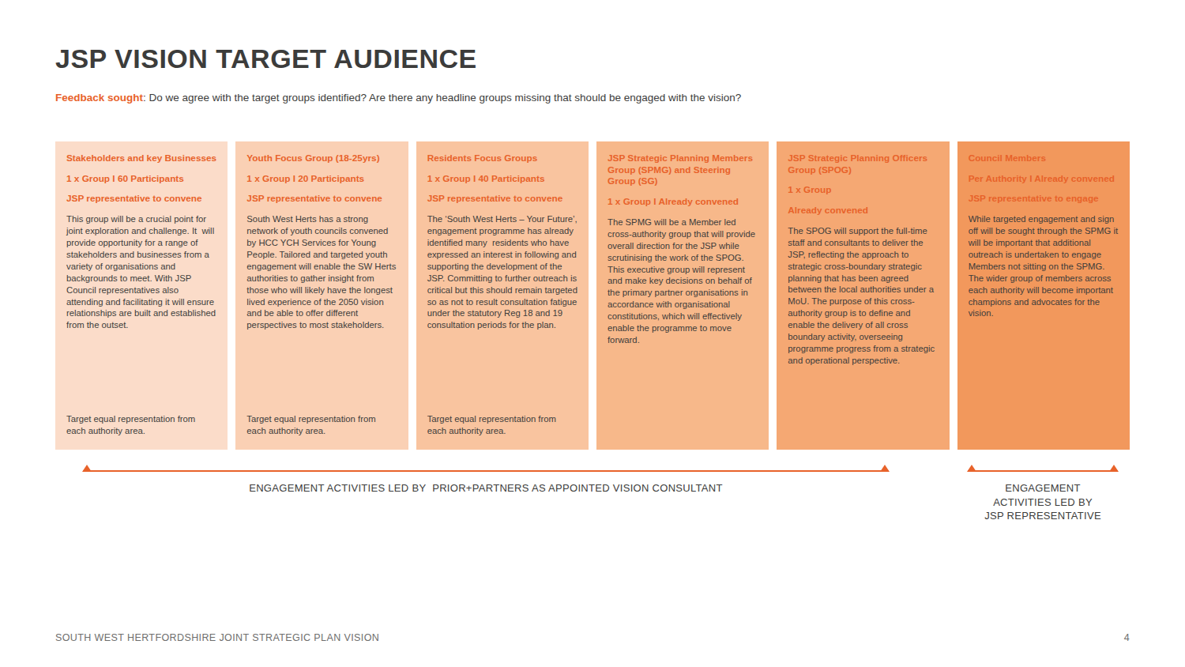JSP VISION TARGET AUDIENCE
Feedback sought: Do we agree with the target groups identified? Are there any headline groups missing that should be engaged with the vision?
Stakeholders and key Businesses
1 x Group I 60 Participants
JSP representative to convene
This group will be a crucial point for joint exploration and challenge. It will provide opportunity for a range of stakeholders and businesses from a variety of organisations and backgrounds to meet. With JSP Council representatives also attending and facilitating it will ensure relationships are built and established from the outset.
Target equal representation from each authority area.
Youth Focus Group (18-25yrs)
1 x Group I 20 Participants
JSP representative to convene
South West Herts has a strong network of youth councils convened by HCC YCH Services for Young People. Tailored and targeted youth engagement will enable the SW Herts authorities to gather insight from those who will likely have the longest lived experience of the 2050 vision and be able to offer different perspectives to most stakeholders.
Target equal representation from each authority area.
Residents Focus Groups
1 x Group I 40 Participants
JSP representative to convene
The ‘South West Herts – Your Future’, engagement programme has already identified many residents who have expressed an interest in following and supporting the development of the JSP. Committing to further outreach is critical but this should remain targeted so as not to result consultation fatigue under the statutory Reg 18 and 19 consultation periods for the plan.
Target equal representation from each authority area.
JSP Strategic Planning Members Group (SPMG) and Steering Group (SG)
1 x Group I Already convened
The SPMG will be a Member led cross-authority group that will provide overall direction for the JSP while scrutinising the work of the SPOG. This executive group will represent and make key decisions on behalf of the primary partner organisations in accordance with organisational constitutions, which will effectively enable the programme to move forward.
JSP Strategic Planning Officers Group (SPOG)
1 x Group
Already convened
The SPOG will support the full-time staff and consultants to deliver the JSP, reflecting the approach to strategic cross-boundary strategic planning that has been agreed between the local authorities under a MoU. The purpose of this cross-authority group is to define and enable the delivery of all cross boundary activity, overseeing programme progress from a strategic and operational perspective.
Council Members
Per Authority I Already convened
JSP representative to engage
While targeted engagement and sign off will be sought through the SPMG it will be important that additional outreach is undertaken to engage Members not sitting on the SPMG. The wider group of members across each authority will become important champions and advocates for the vision.
ENGAGEMENT ACTIVITIES LED BY PRIOR+PARTNERS AS APPOINTED VISION CONSULTANT
ENGAGEMENT
ACTIVITIES LED BY
JSP REPRESENTATIVE
SOUTH WEST HERTFORDSHIRE JOINT STRATEGIC PLAN VISION 4